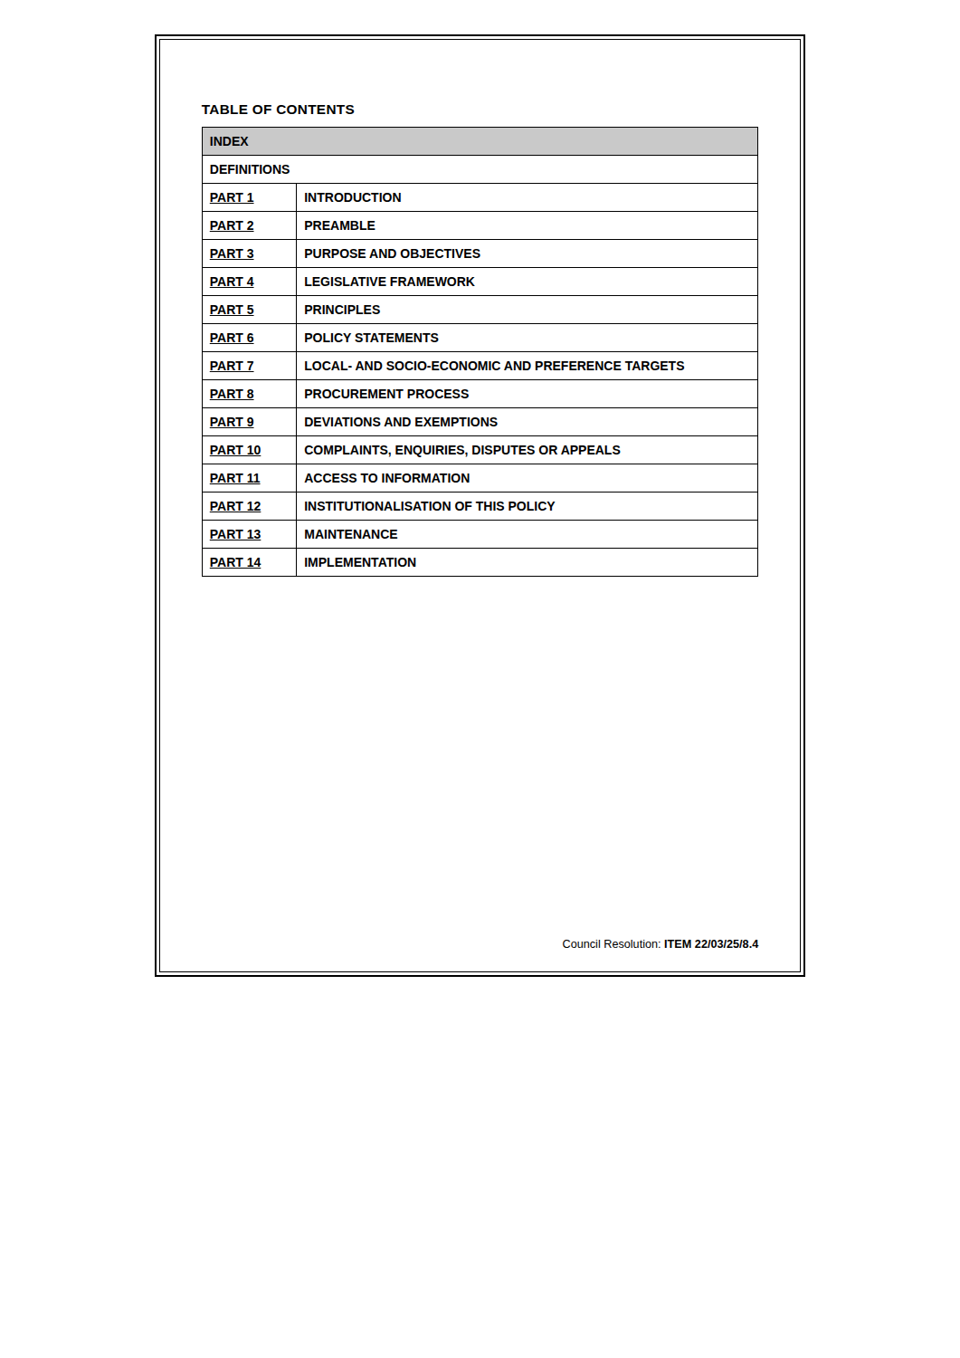TABLE OF CONTENTS
| INDEX |
| DEFINITIONS |
| PART 1 | INTRODUCTION |
| PART 2 | PREAMBLE |
| PART 3 | PURPOSE AND OBJECTIVES |
| PART 4 | LEGISLATIVE FRAMEWORK |
| PART 5 | PRINCIPLES |
| PART 6 | POLICY STATEMENTS |
| PART 7 | LOCAL- AND SOCIO-ECONOMIC AND PREFERENCE TARGETS |
| PART 8 | PROCUREMENT PROCESS |
| PART 9 | DEVIATIONS AND EXEMPTIONS |
| PART 10 | COMPLAINTS, ENQUIRIES, DISPUTES OR APPEALS |
| PART 11 | ACCESS TO INFORMATION |
| PART 12 | INSTITUTIONALISATION OF THIS POLICY |
| PART 13 | MAINTENANCE |
| PART 14 | IMPLEMENTATION |
Council Resolution: ITEM 22/03/25/8.4